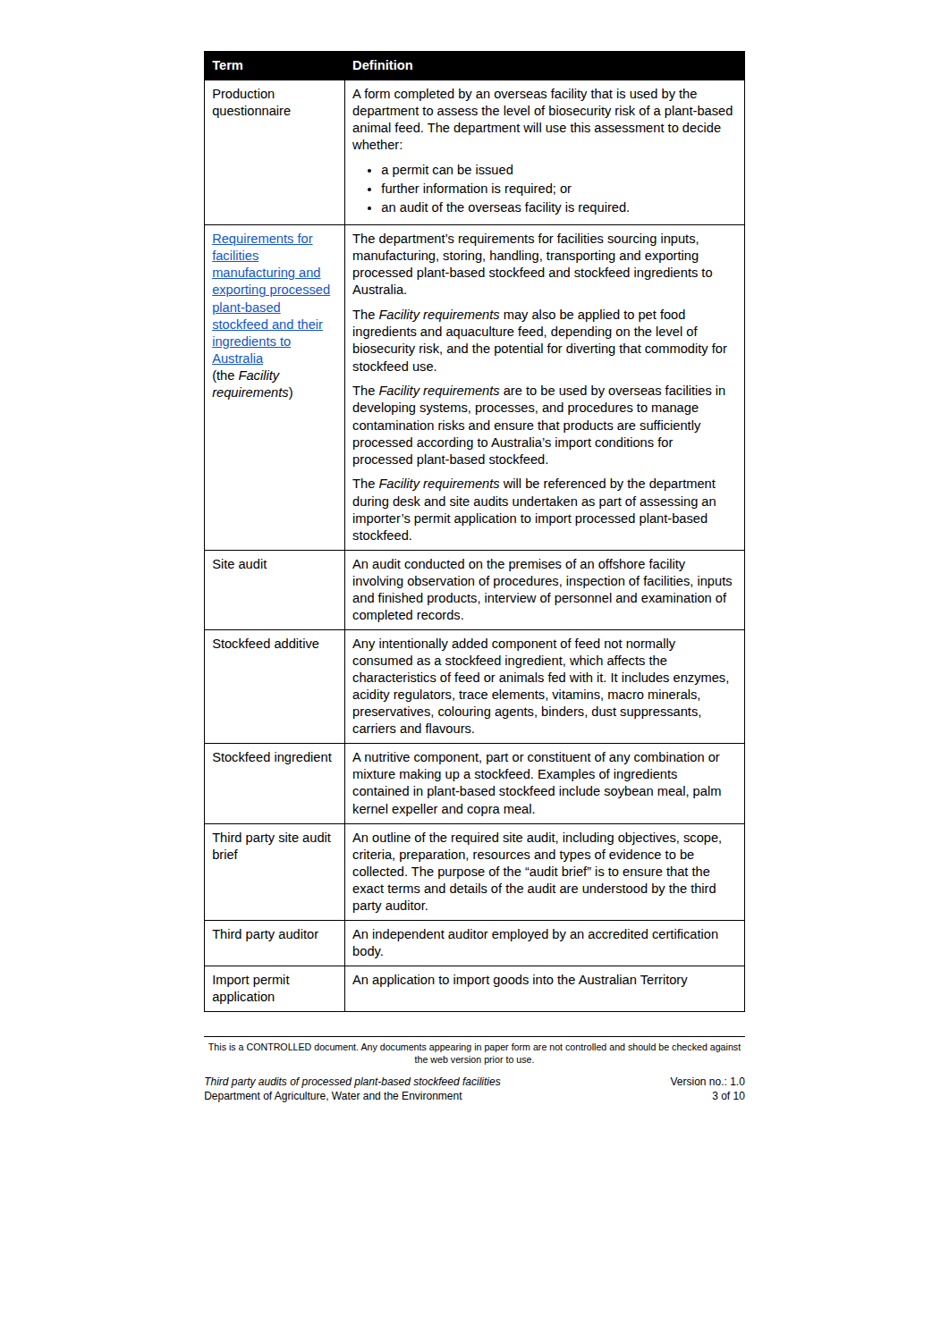| Term | Definition |
| --- | --- |
| Production questionnaire | A form completed by an overseas facility that is used by the department to assess the level of biosecurity risk of a plant-based animal feed. The department will use this assessment to decide whether: a permit can be issued further information is required; or an audit of the overseas facility is required. |
| Requirements for facilities manufacturing and exporting processed plant-based stockfeed and their ingredients to Australia (the Facility requirements ) | The department’s requirements for facilities sourcing inputs, manufacturing, storing, handling, transporting and exporting processed plant-based stockfeed and stockfeed ingredients to Australia. The Facility requirements may also be applied to pet food ingredients and aquaculture feed, depending on the level of biosecurity risk, and the potential for diverting that commodity for stockfeed use. The Facility requirements are to be used by overseas facilities in developing systems, processes, and procedures to manage contamination risks and ensure that products are sufficiently processed according to Australia’s import conditions for processed plant-based stockfeed. The Facility requirements will be referenced by the department during desk and site audits undertaken as part of assessing an importer’s permit application to import processed plant-based stockfeed. |
| Site audit | An audit conducted on the premises of an offshore facility involving observation of procedures, inspection of facilities, inputs and finished products, interview of personnel and examination of completed records. |
| Stockfeed additive | Any intentionally added component of feed not normally consumed as a stockfeed ingredient, which affects the characteristics of feed or animals fed with it. It includes enzymes, acidity regulators, trace elements, vitamins, macro minerals, preservatives, colouring agents, binders, dust suppressants, carriers and flavours. |
| Stockfeed ingredient | A nutritive component, part or constituent of any combination or mixture making up a stockfeed. Examples of ingredients contained in plant-based stockfeed include soybean meal, palm kernel expeller and copra meal. |
| Third party site audit brief | An outline of the required site audit, including objectives, scope, criteria, preparation, resources and types of evidence to be collected. The purpose of the “audit brief” is to ensure that the exact terms and details of the audit are understood by the third party auditor. |
| Third party auditor | An independent auditor employed by an accredited certification body. |
| Import permit application | An application to import goods into the Australian Territory |
This is a CONTROLLED document. Any documents appearing in paper form are not controlled and should be checked against the web version prior to use.
Third party audits of processed plant-based stockfeed facilities
Department of Agriculture, Water and the Environment
Version no.: 1.0 3 of 10